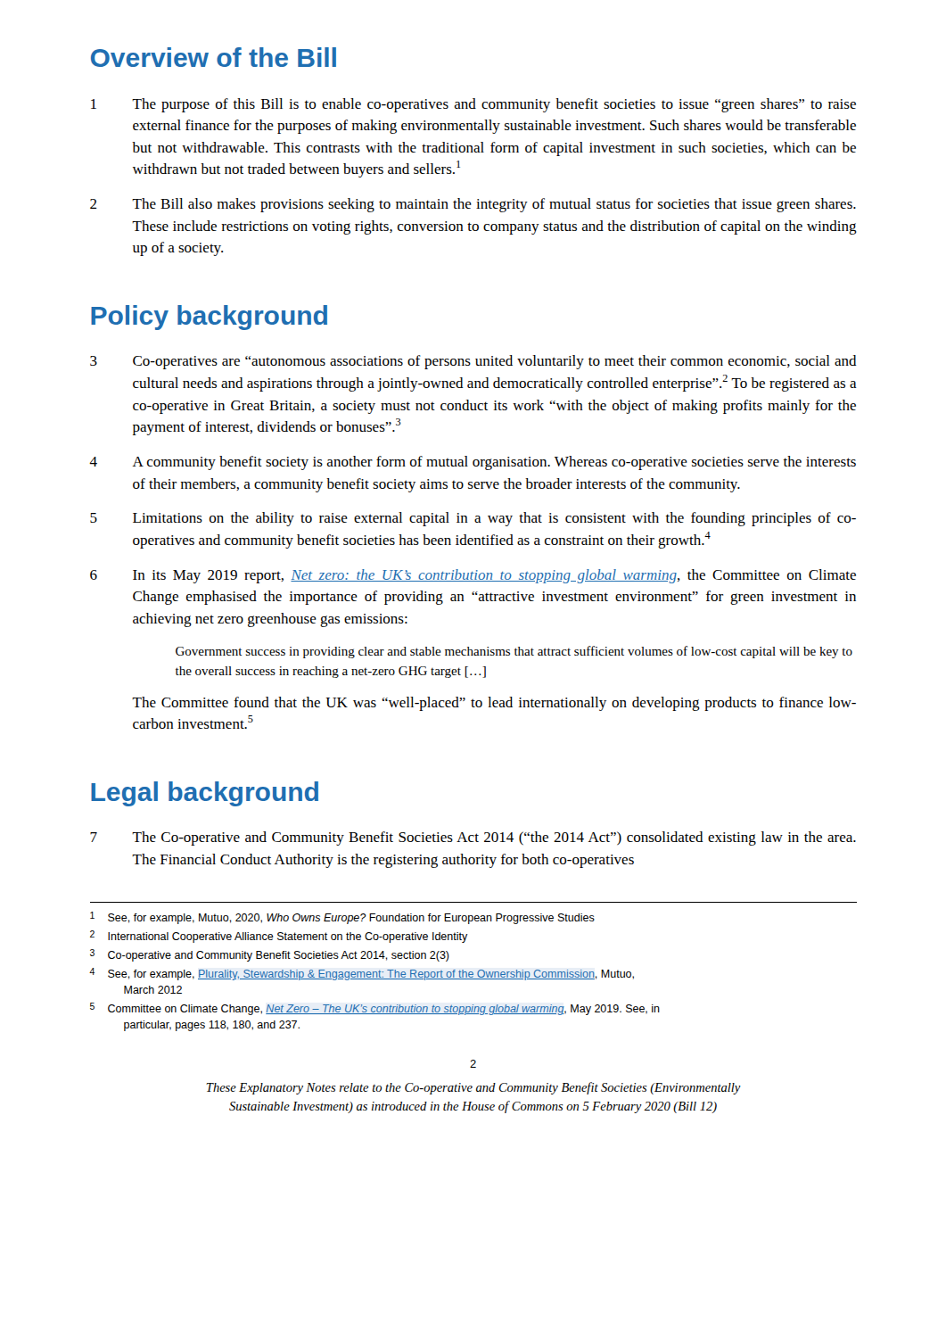Overview of the Bill
1 The purpose of this Bill is to enable co-operatives and community benefit societies to issue “green shares” to raise external finance for the purposes of making environmentally sustainable investment. Such shares would be transferable but not withdrawable. This contrasts with the traditional form of capital investment in such societies, which can be withdrawn but not traded between buyers and sellers.1
2 The Bill also makes provisions seeking to maintain the integrity of mutual status for societies that issue green shares. These include restrictions on voting rights, conversion to company status and the distribution of capital on the winding up of a society.
Policy background
3 Co-operatives are “autonomous associations of persons united voluntarily to meet their common economic, social and cultural needs and aspirations through a jointly-owned and democratically controlled enterprise”.2 To be registered as a co-operative in Great Britain, a society must not conduct its work “with the object of making profits mainly for the payment of interest, dividends or bonuses”.3
4 A community benefit society is another form of mutual organisation. Whereas co-operative societies serve the interests of their members, a community benefit society aims to serve the broader interests of the community.
5 Limitations on the ability to raise external capital in a way that is consistent with the founding principles of co-operatives and community benefit societies has been identified as a constraint on their growth.4
6 In its May 2019 report, Net zero: the UK’s contribution to stopping global warming, the Committee on Climate Change emphasised the importance of providing an “attractive investment environment” for green investment in achieving net zero greenhouse gas emissions:
Government success in providing clear and stable mechanisms that attract sufficient volumes of low-cost capital will be key to the overall success in reaching a net-zero GHG target […]
The Committee found that the UK was “well-placed” to lead internationally on developing products to finance low-carbon investment.5
Legal background
7 The Co-operative and Community Benefit Societies Act 2014 (“the 2014 Act”) consolidated existing law in the area. The Financial Conduct Authority is the registering authority for both co-operatives
1 See, for example, Mutuo, 2020, Who Owns Europe? Foundation for European Progressive Studies
2 International Cooperative Alliance Statement on the Co-operative Identity
3 Co-operative and Community Benefit Societies Act 2014, section 2(3)
4 See, for example, Plurality, Stewardship & Engagement: The Report of the Ownership Commission, Mutuo, March 2012
5 Committee on Climate Change, Net Zero – The UK’s contribution to stopping global warming, May 2019. See, in particular, pages 118, 180, and 237.
2
These Explanatory Notes relate to the Co-operative and Community Benefit Societies (Environmentally
Sustainable Investment) as introduced in the House of Commons on 5 February 2020 (Bill 12)